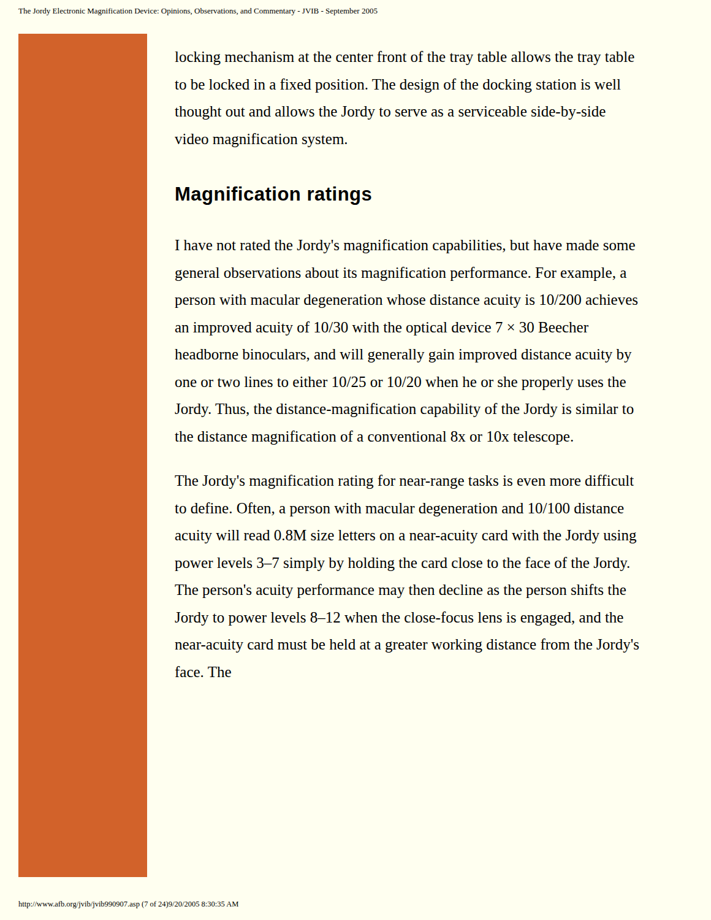The Jordy Electronic Magnification Device: Opinions, Observations, and Commentary - JVIB - September 2005
locking mechanism at the center front of the tray table allows the tray table to be locked in a fixed position. The design of the docking station is well thought out and allows the Jordy to serve as a serviceable side-by-side video magnification system.
Magnification ratings
I have not rated the Jordy's magnification capabilities, but have made some general observations about its magnification performance. For example, a person with macular degeneration whose distance acuity is 10/200 achieves an improved acuity of 10/30 with the optical device 7 × 30 Beecher headborne binoculars, and will generally gain improved distance acuity by one or two lines to either 10/25 or 10/20 when he or she properly uses the Jordy. Thus, the distance-magnification capability of the Jordy is similar to the distance magnification of a conventional 8x or 10x telescope.
The Jordy's magnification rating for near-range tasks is even more difficult to define. Often, a person with macular degeneration and 10/100 distance acuity will read 0.8M size letters on a near-acuity card with the Jordy using power levels 3–7 simply by holding the card close to the face of the Jordy. The person's acuity performance may then decline as the person shifts the Jordy to power levels 8–12 when the close-focus lens is engaged, and the near-acuity card must be held at a greater working distance from the Jordy's face. The
http://www.afb.org/jvib/jvib990907.asp (7 of 24)9/20/2005 8:30:35 AM